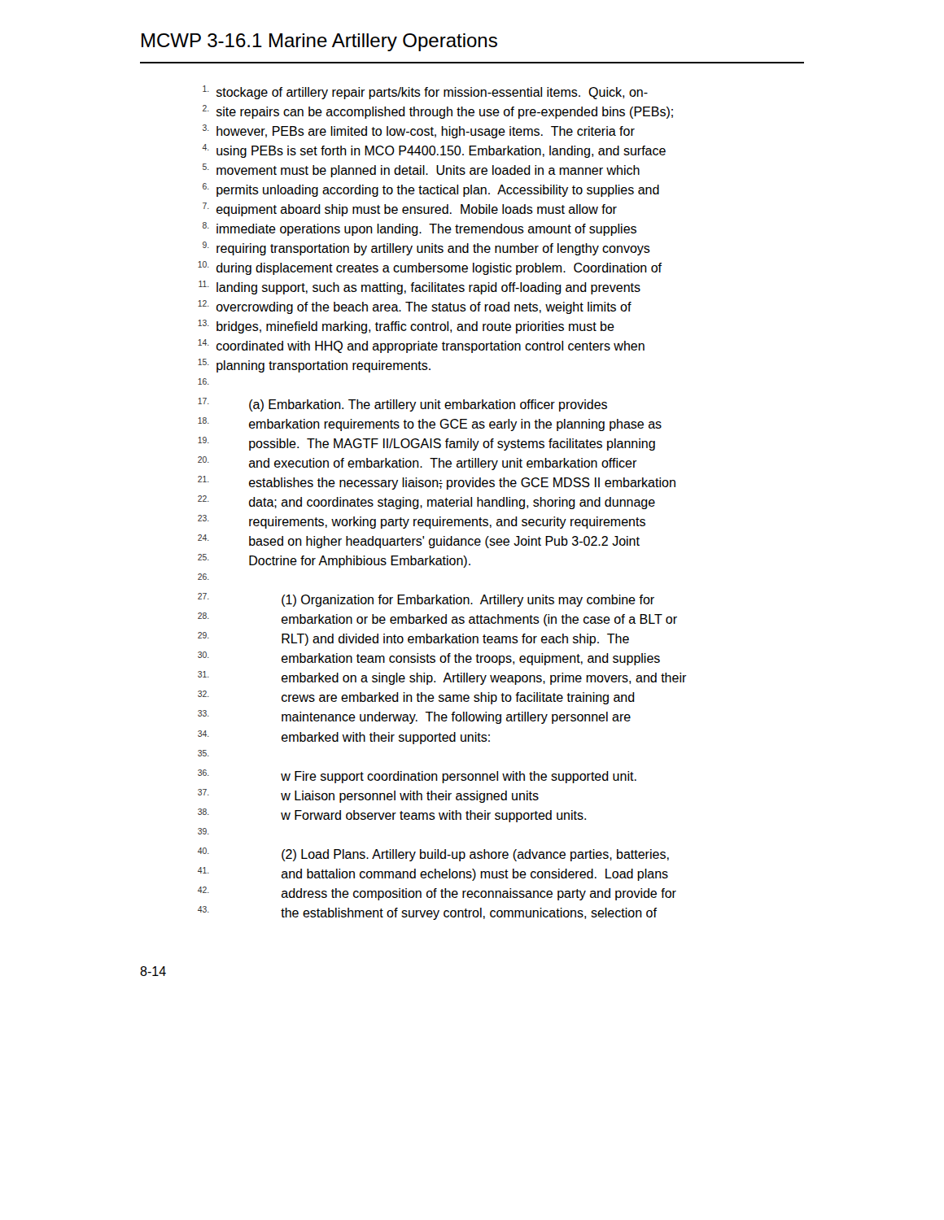MCWP 3-16.1 Marine Artillery Operations
stockage of artillery repair parts/kits for mission-essential items. Quick, on-
site repairs can be accomplished through the use of pre-expended bins (PEBs);
however, PEBs are limited to low-cost, high-usage items. The criteria for
using PEBs is set forth in MCO P4400.150. Embarkation, landing, and surface
movement must be planned in detail. Units are loaded in a manner which
permits unloading according to the tactical plan. Accessibility to supplies and
equipment aboard ship must be ensured. Mobile loads must allow for
immediate operations upon landing. The tremendous amount of supplies
requiring transportation by artillery units and the number of lengthy convoys
during displacement creates a cumbersome logistic problem. Coordination of
landing support, such as matting, facilitates rapid off-loading and prevents
overcrowding of the beach area. The status of road nets, weight limits of
bridges, minefield marking, traffic control, and route priorities must be
coordinated with HHQ and appropriate transportation control centers when
planning transportation requirements.
(a) Embarkation. The artillery unit embarkation officer provides
embarkation requirements to the GCE as early in the planning phase as
possible. The MAGTF II/LOGAIS family of systems facilitates planning
and execution of embarkation. The artillery unit embarkation officer
establishes the necessary liaison; provides the GCE MDSS II embarkation
data; and coordinates staging, material handling, shoring and dunnage
requirements, working party requirements, and security requirements
based on higher headquarters' guidance (see Joint Pub 3-02.2 Joint
Doctrine for Amphibious Embarkation).
(1) Organization for Embarkation. Artillery units may combine for
embarkation or be embarked as attachments (in the case of a BLT or
RLT) and divided into embarkation teams for each ship. The
embarkation team consists of the troops, equipment, and supplies
embarked on a single ship. Artillery weapons, prime movers, and their
crews are embarked in the same ship to facilitate training and
maintenance underway. The following artillery personnel are
embarked with their supported units:
Fire support coordination personnel with the supported unit.
Liaison personnel with their assigned units
Forward observer teams with their supported units.
(2) Load Plans. Artillery build-up ashore (advance parties, batteries,
and battalion command echelons) must be considered. Load plans
address the composition of the reconnaissance party and provide for
the establishment of survey control, communications, selection of
8-14